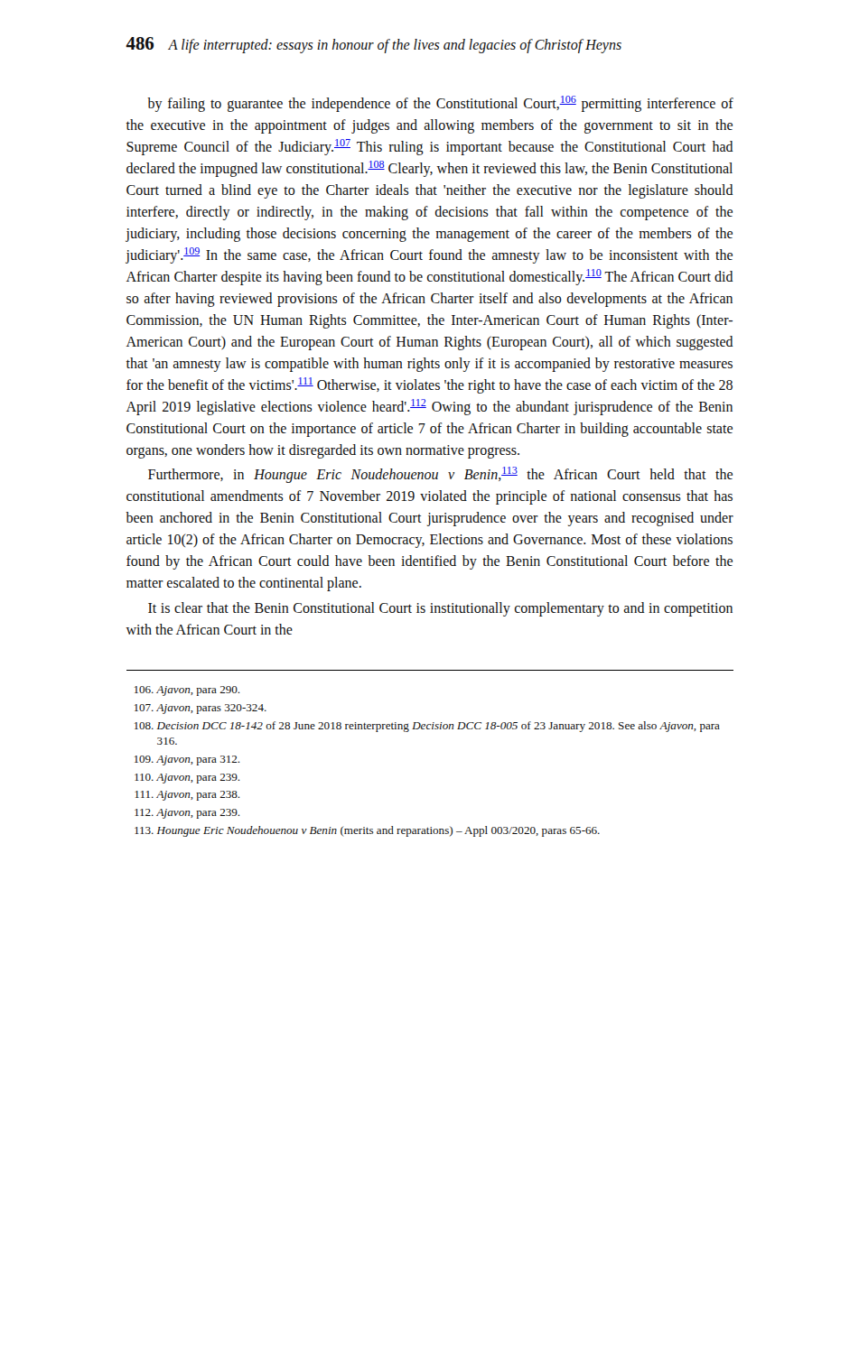486 A life interrupted: essays in honour of the lives and legacies of Christof Heyns
by failing to guarantee the independence of the Constitutional Court,106 permitting interference of the executive in the appointment of judges and allowing members of the government to sit in the Supreme Council of the Judiciary.107 This ruling is important because the Constitutional Court had declared the impugned law constitutional.108 Clearly, when it reviewed this law, the Benin Constitutional Court turned a blind eye to the Charter ideals that 'neither the executive nor the legislature should interfere, directly or indirectly, in the making of decisions that fall within the competence of the judiciary, including those decisions concerning the management of the career of the members of the judiciary'.109 In the same case, the African Court found the amnesty law to be inconsistent with the African Charter despite its having been found to be constitutional domestically.110 The African Court did so after having reviewed provisions of the African Charter itself and also developments at the African Commission, the UN Human Rights Committee, the Inter-American Court of Human Rights (Inter-American Court) and the European Court of Human Rights (European Court), all of which suggested that 'an amnesty law is compatible with human rights only if it is accompanied by restorative measures for the benefit of the victims'.111 Otherwise, it violates 'the right to have the case of each victim of the 28 April 2019 legislative elections violence heard'.112 Owing to the abundant jurisprudence of the Benin Constitutional Court on the importance of article 7 of the African Charter in building accountable state organs, one wonders how it disregarded its own normative progress.
Furthermore, in Houngue Eric Noudehouenou v Benin,113 the African Court held that the constitutional amendments of 7 November 2019 violated the principle of national consensus that has been anchored in the Benin Constitutional Court jurisprudence over the years and recognised under article 10(2) of the African Charter on Democracy, Elections and Governance. Most of these violations found by the African Court could have been identified by the Benin Constitutional Court before the matter escalated to the continental plane.
It is clear that the Benin Constitutional Court is institutionally complementary to and in competition with the African Court in the
Ajavon, para 290.
Ajavon, paras 320-324.
Decision DCC 18-142 of 28 June 2018 reinterpreting Decision DCC 18-005 of 23 January 2018. See also Ajavon, para 316.
Ajavon, para 312.
Ajavon, para 239.
Ajavon, para 238.
Ajavon, para 239.
Houngue Eric Noudehouenou v Benin (merits and reparations) – Appl 003/2020, paras 65-66.